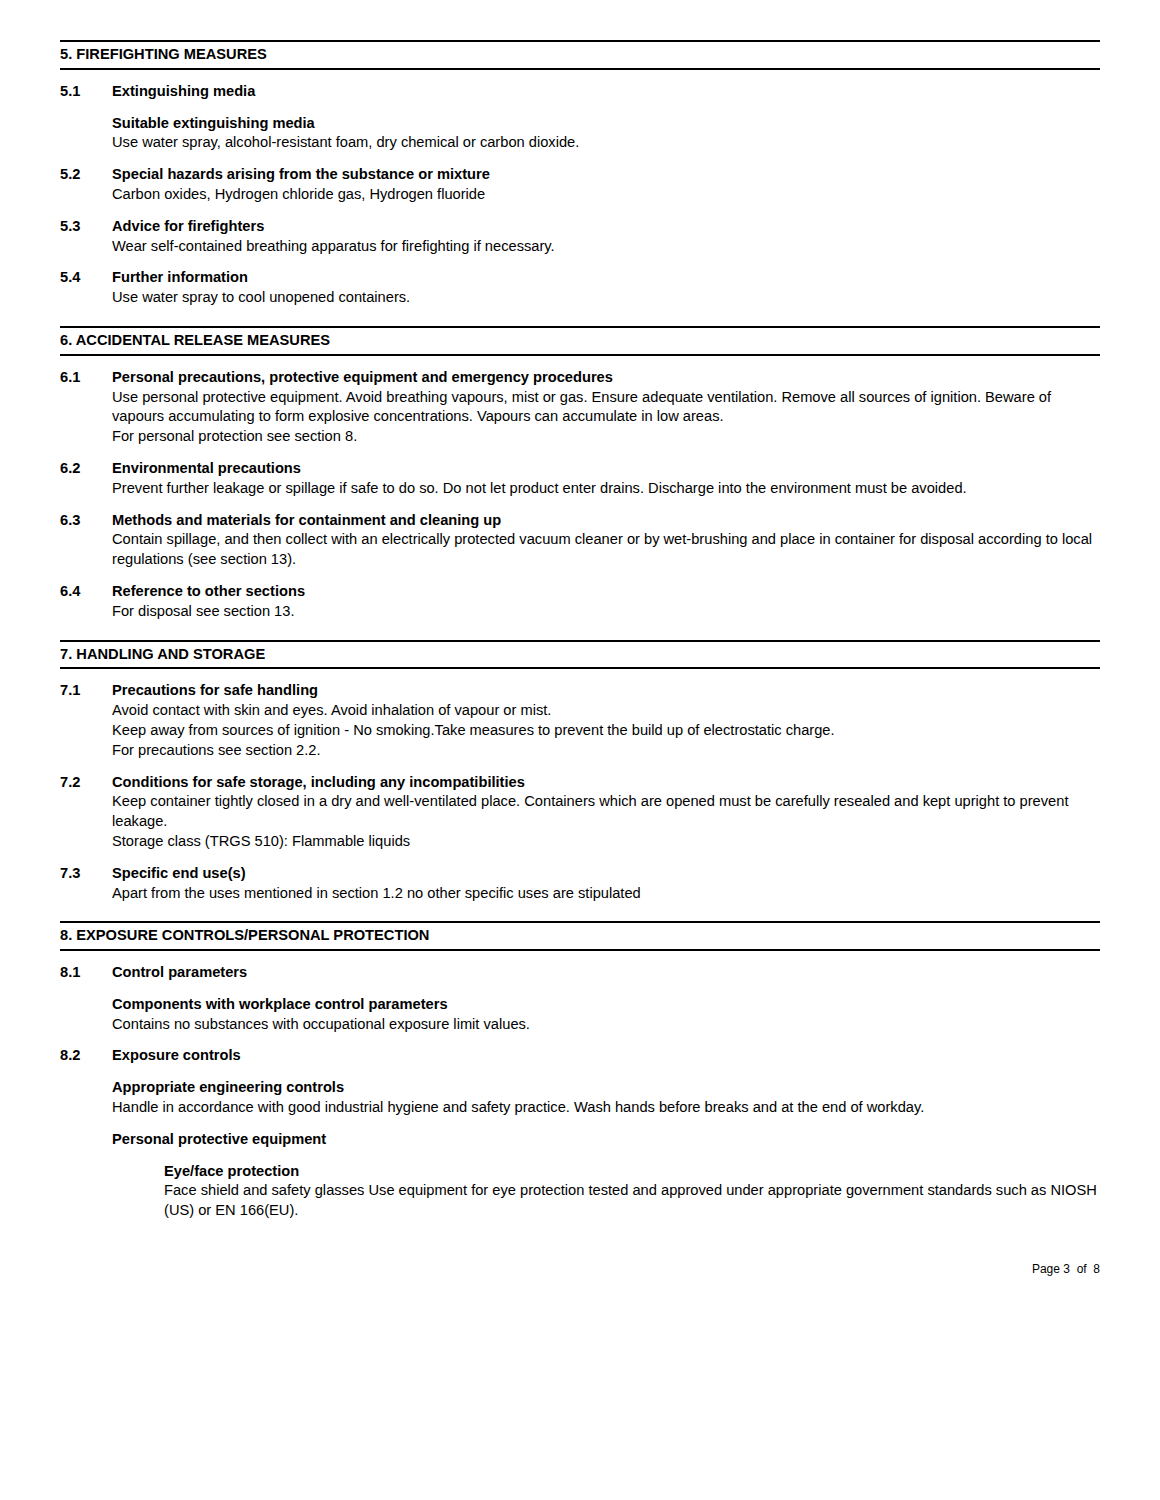5. FIREFIGHTING MEASURES
5.1
Extinguishing media
Suitable extinguishing media
Use water spray, alcohol-resistant foam, dry chemical or carbon dioxide.
5.2
Special hazards arising from the substance or mixture
Carbon oxides, Hydrogen chloride gas, Hydrogen fluoride
5.3
Advice for firefighters
Wear self-contained breathing apparatus for firefighting if necessary.
5.4
Further information
Use water spray to cool unopened containers.
6. ACCIDENTAL RELEASE MEASURES
6.1
Personal precautions, protective equipment and emergency procedures
Use personal protective equipment. Avoid breathing vapours, mist or gas. Ensure adequate ventilation. Remove all sources of ignition. Beware of vapours accumulating to form explosive concentrations. Vapours can accumulate in low areas.
For personal protection see section 8.
6.2
Environmental precautions
Prevent further leakage or spillage if safe to do so. Do not let product enter drains. Discharge into the environment must be avoided.
6.3
Methods and materials for containment and cleaning up
Contain spillage, and then collect with an electrically protected vacuum cleaner or by wet-brushing and place in container for disposal according to local regulations (see section 13).
6.4
Reference to other sections
For disposal see section 13.
7. HANDLING AND STORAGE
7.1
Precautions for safe handling
Avoid contact with skin and eyes. Avoid inhalation of vapour or mist.
Keep away from sources of ignition - No smoking.Take measures to prevent the build up of electrostatic charge.
For precautions see section 2.2.
7.2
Conditions for safe storage, including any incompatibilities
Keep container tightly closed in a dry and well-ventilated place. Containers which are opened must be carefully resealed and kept upright to prevent leakage.
Storage class (TRGS 510): Flammable liquids
7.3
Specific end use(s)
Apart from the uses mentioned in section 1.2 no other specific uses are stipulated
8. EXPOSURE CONTROLS/PERSONAL PROTECTION
8.1
Control parameters
Components with workplace control parameters
Contains no substances with occupational exposure limit values.
8.2
Exposure controls
Appropriate engineering controls
Handle in accordance with good industrial hygiene and safety practice. Wash hands before breaks and at the end of workday.
Personal protective equipment
Eye/face protection
Face shield and safety glasses Use equipment for eye protection tested and approved under appropriate government standards such as NIOSH (US) or EN 166(EU).
Page 3 of 8